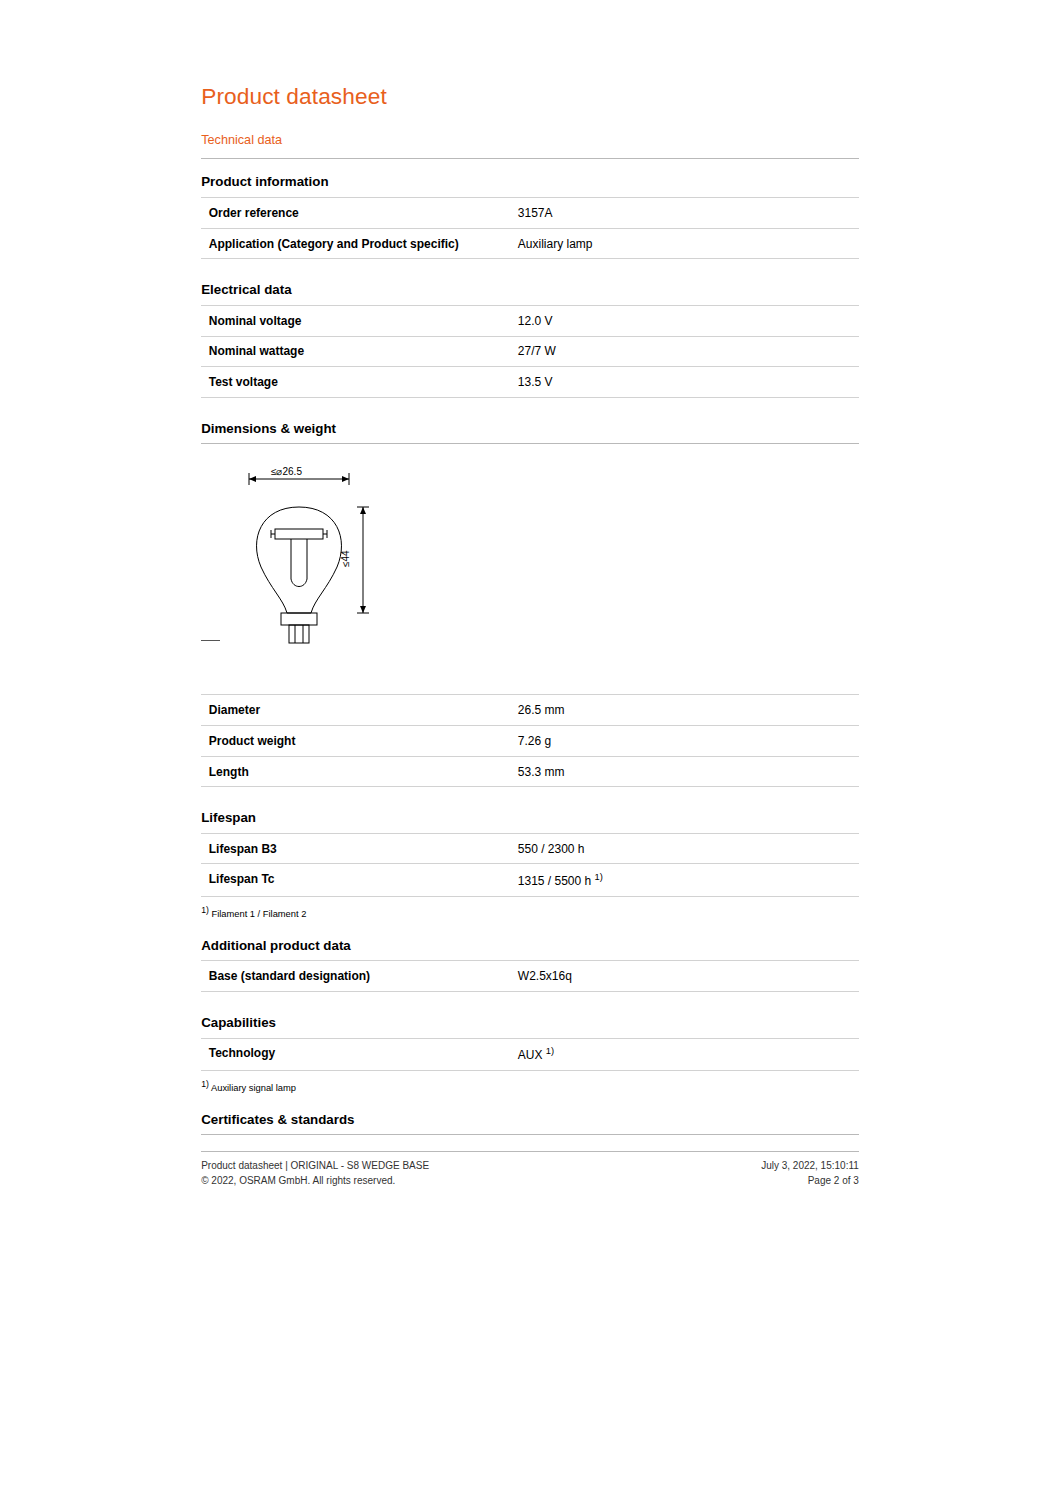Product datasheet
Technical data
Product information
| Order reference | 3157A |
| Application (Category and Product specific) | Auxiliary lamp |
Electrical data
| Nominal voltage | 12.0 V |
| Nominal wattage | 27/7 W |
| Test voltage | 13.5 V |
Dimensions & weight
≤⌀26.5 ≤44
| Diameter | 26.5 mm |
| Product weight | 7.26 g |
| Length | 53.3 mm |
Lifespan
| Lifespan B3 | 550 / 2300 h |
| Lifespan Tc | 1315 / 5500 h 1) |
1) Filament 1 / Filament 2
Additional product data
| Base (standard designation) | W2.5x16q |
Capabilities
| Technology | AUX 1) |
1) Auxiliary signal lamp
Certificates & standards
Product datasheet | ORIGINAL - S8 WEDGE BASE
© 2022, OSRAM GmbH. All rights reserved.
July 3, 2022, 15:10:11
Page 2 of 3